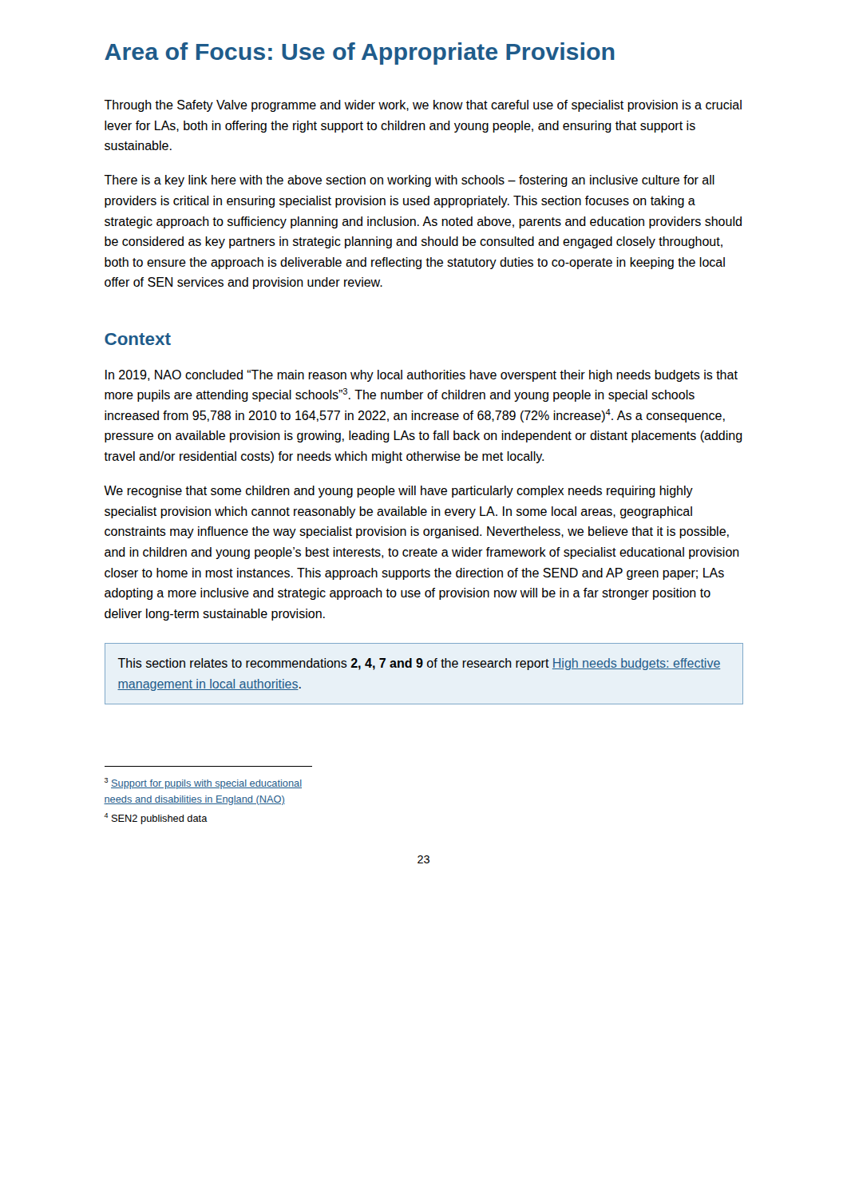Area of Focus: Use of Appropriate Provision
Through the Safety Valve programme and wider work, we know that careful use of specialist provision is a crucial lever for LAs, both in offering the right support to children and young people, and ensuring that support is sustainable.
There is a key link here with the above section on working with schools – fostering an inclusive culture for all providers is critical in ensuring specialist provision is used appropriately. This section focuses on taking a strategic approach to sufficiency planning and inclusion. As noted above, parents and education providers should be considered as key partners in strategic planning and should be consulted and engaged closely throughout, both to ensure the approach is deliverable and reflecting the statutory duties to co-operate in keeping the local offer of SEN services and provision under review.
Context
In 2019, NAO concluded “The main reason why local authorities have overspent their high needs budgets is that more pupils are attending special schools”3. The number of children and young people in special schools increased from 95,788 in 2010 to 164,577 in 2022, an increase of 68,789 (72% increase)4. As a consequence, pressure on available provision is growing, leading LAs to fall back on independent or distant placements (adding travel and/or residential costs) for needs which might otherwise be met locally.
We recognise that some children and young people will have particularly complex needs requiring highly specialist provision which cannot reasonably be available in every LA. In some local areas, geographical constraints may influence the way specialist provision is organised. Nevertheless, we believe that it is possible, and in children and young people’s best interests, to create a wider framework of specialist educational provision closer to home in most instances. This approach supports the direction of the SEND and AP green paper; LAs adopting a more inclusive and strategic approach to use of provision now will be in a far stronger position to deliver long-term sustainable provision.
This section relates to recommendations 2, 4, 7 and 9 of the research report High needs budgets: effective management in local authorities.
3 Support for pupils with special educational needs and disabilities in England (NAO)
4 SEN2 published data
23